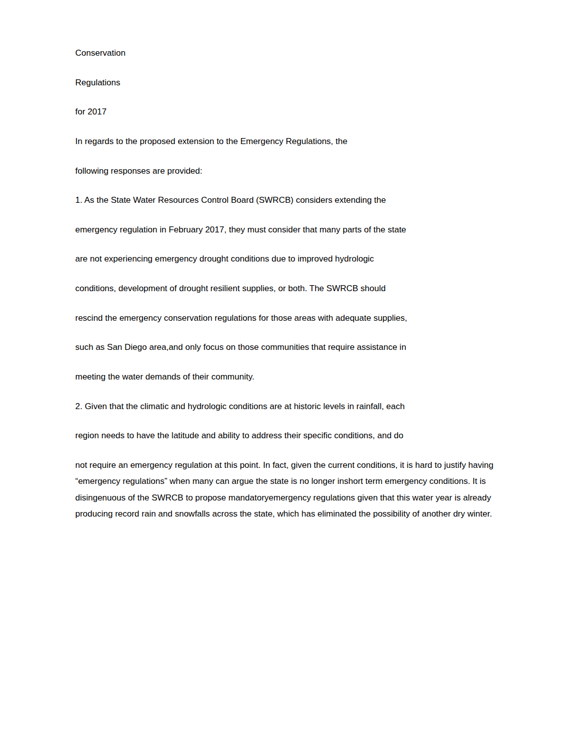Conservation
Regulations
for 2017
In regards to the proposed extension to the Emergency Regulations, the
following responses are provided:
1. As the State Water Resources Control Board (SWRCB) considers extending the
emergency regulation in February 2017, they must consider that many parts of the state
are not experiencing emergency drought conditions due to improved hydrologic
conditions, development of drought resilient supplies, or both. The SWRCB should
rescind the emergency conservation regulations for those areas with adequate supplies,
such as San Diego area,and only focus on those communities that require assistance in
meeting the water demands of their community.
2. Given that the climatic and hydrologic conditions are at historic levels in rainfall, each
region needs to have the latitude and ability to address their specific conditions, and do
not require an emergency regulation at this point. In fact, given the current conditions, it is hard to justify having “emergency regulations” when many can argue the state is no longer inshort term emergency conditions. It is disingenuous of the SWRCB to propose mandatoryemergency regulations given that this water year is already producing record rain and snowfalls across the state, which has eliminated the possibility of another dry winter.